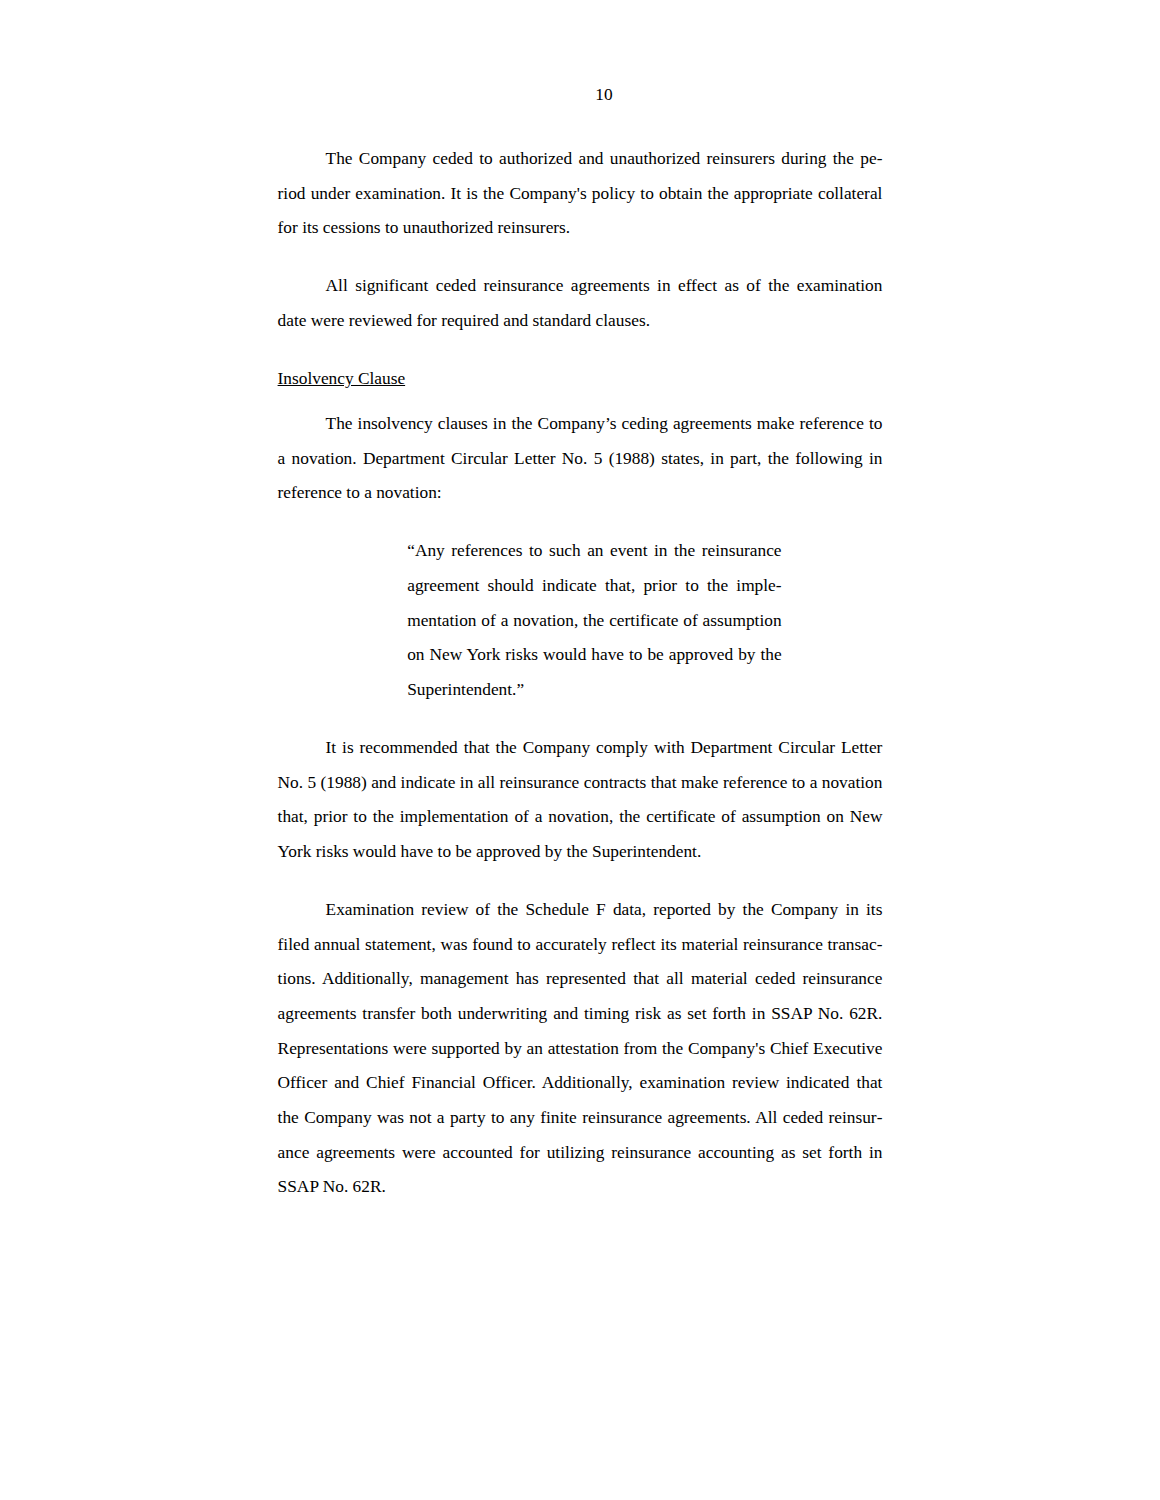10
The Company ceded to authorized and unauthorized reinsurers during the period under examination. It is the Company's policy to obtain the appropriate collateral for its cessions to unauthorized reinsurers.
All significant ceded reinsurance agreements in effect as of the examination date were reviewed for required and standard clauses.
Insolvency Clause
The insolvency clauses in the Company’s ceding agreements make reference to a novation. Department Circular Letter No. 5 (1988) states, in part, the following in reference to a novation:
“Any references to such an event in the reinsurance agreement should indicate that, prior to the implementation of a novation, the certificate of assumption on New York risks would have to be approved by the Superintendent.”
It is recommended that the Company comply with Department Circular Letter No. 5 (1988) and indicate in all reinsurance contracts that make reference to a novation that, prior to the implementation of a novation, the certificate of assumption on New York risks would have to be approved by the Superintendent.
Examination review of the Schedule F data, reported by the Company in its filed annual statement, was found to accurately reflect its material reinsurance transactions. Additionally, management has represented that all material ceded reinsurance agreements transfer both underwriting and timing risk as set forth in SSAP No. 62R. Representations were supported by an attestation from the Company's Chief Executive Officer and Chief Financial Officer. Additionally, examination review indicated that the Company was not a party to any finite reinsurance agreements. All ceded reinsurance agreements were accounted for utilizing reinsurance accounting as set forth in SSAP No. 62R.